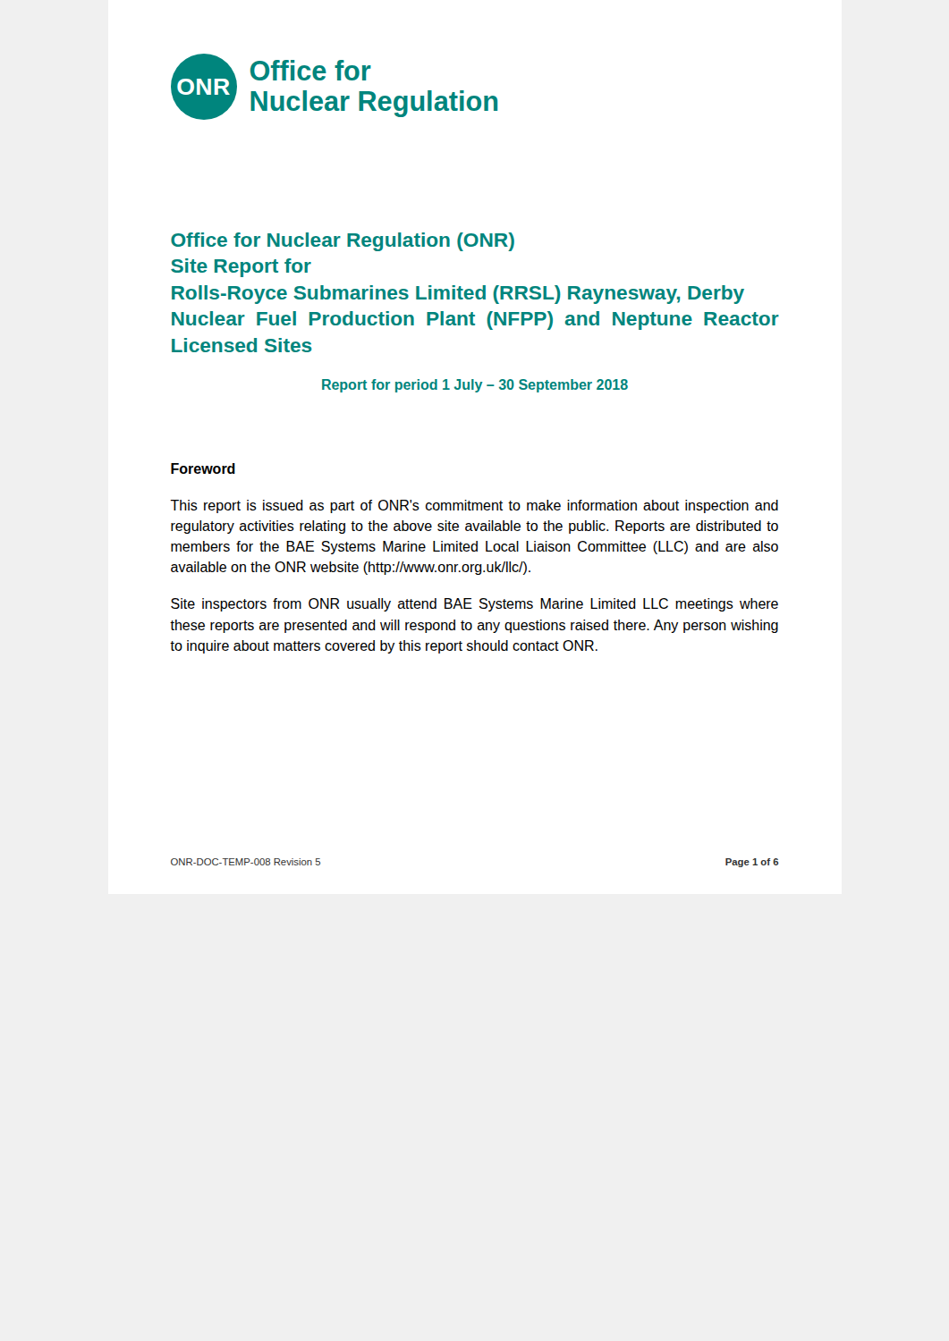ONR
Office for
Nuclear Regulation
Office for Nuclear Regulation (ONR)
Site Report for
Rolls-Royce Submarines Limited (RRSL) Raynesway, Derby
Nuclear Fuel Production Plant (NFPP) and Neptune Reactor Licensed Sites
Report for period 1 July – 30 September 2018
Foreword
This report is issued as part of ONR's commitment to make information about inspection and regulatory activities relating to the above site available to the public. Reports are distributed to members for the BAE Systems Marine Limited Local Liaison Committee (LLC) and are also available on the ONR website (http://www.onr.org.uk/llc/).
Site inspectors from ONR usually attend BAE Systems Marine Limited LLC meetings where these reports are presented and will respond to any questions raised there. Any person wishing to inquire about matters covered by this report should contact ONR.
ONR-DOC-TEMP-008 Revision 5 Page 1 of 6